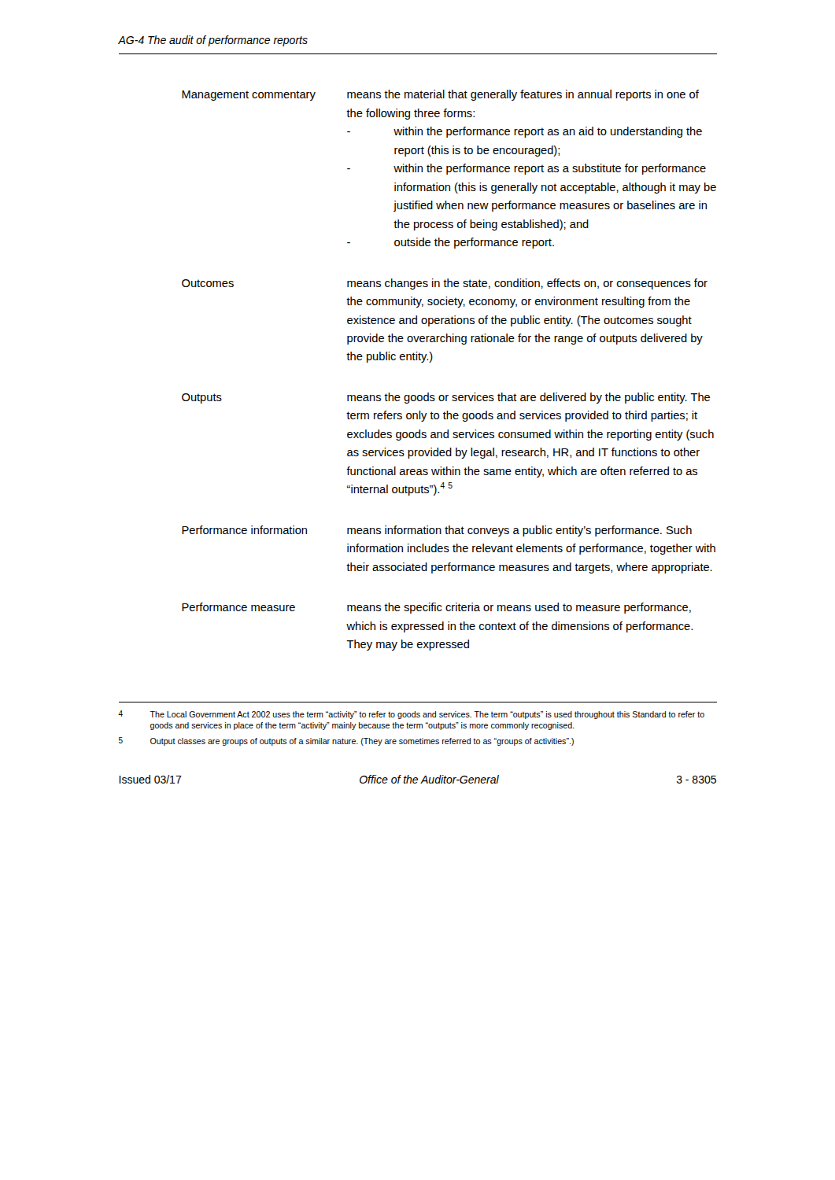AG-4 The audit of performance reports
Management commentary
means the material that generally features in annual reports in one of the following three forms:
within the performance report as an aid to understanding the report (this is to be encouraged);
within the performance report as a substitute for performance information (this is generally not acceptable, although it may be justified when new performance measures or baselines are in the process of being established); and
outside the performance report.
Outcomes
means changes in the state, condition, effects on, or consequences for the community, society, economy, or environment resulting from the existence and operations of the public entity. (The outcomes sought provide the overarching rationale for the range of outputs delivered by the public entity.)
Outputs
means the goods or services that are delivered by the public entity. The term refers only to the goods and services provided to third parties; it excludes goods and services consumed within the reporting entity (such as services provided by legal, research, HR, and IT functions to other functional areas within the same entity, which are often referred to as “internal outputs”).4 5
Performance information
means information that conveys a public entity’s performance. Such information includes the relevant elements of performance, together with their associated performance measures and targets, where appropriate.
Performance measure
means the specific criteria or means used to measure performance, which is expressed in the context of the dimensions of performance. They may be expressed
4
The Local Government Act 2002 uses the term “activity” to refer to goods and services. The term “outputs” is used throughout this Standard to refer to goods and services in place of the term “activity” mainly because the term “outputs” is more commonly recognised.
5
Output classes are groups of outputs of a similar nature. (They are sometimes referred to as “groups of activities”.)
Issued 03/17
Office of the Auditor-General
3 - 8305